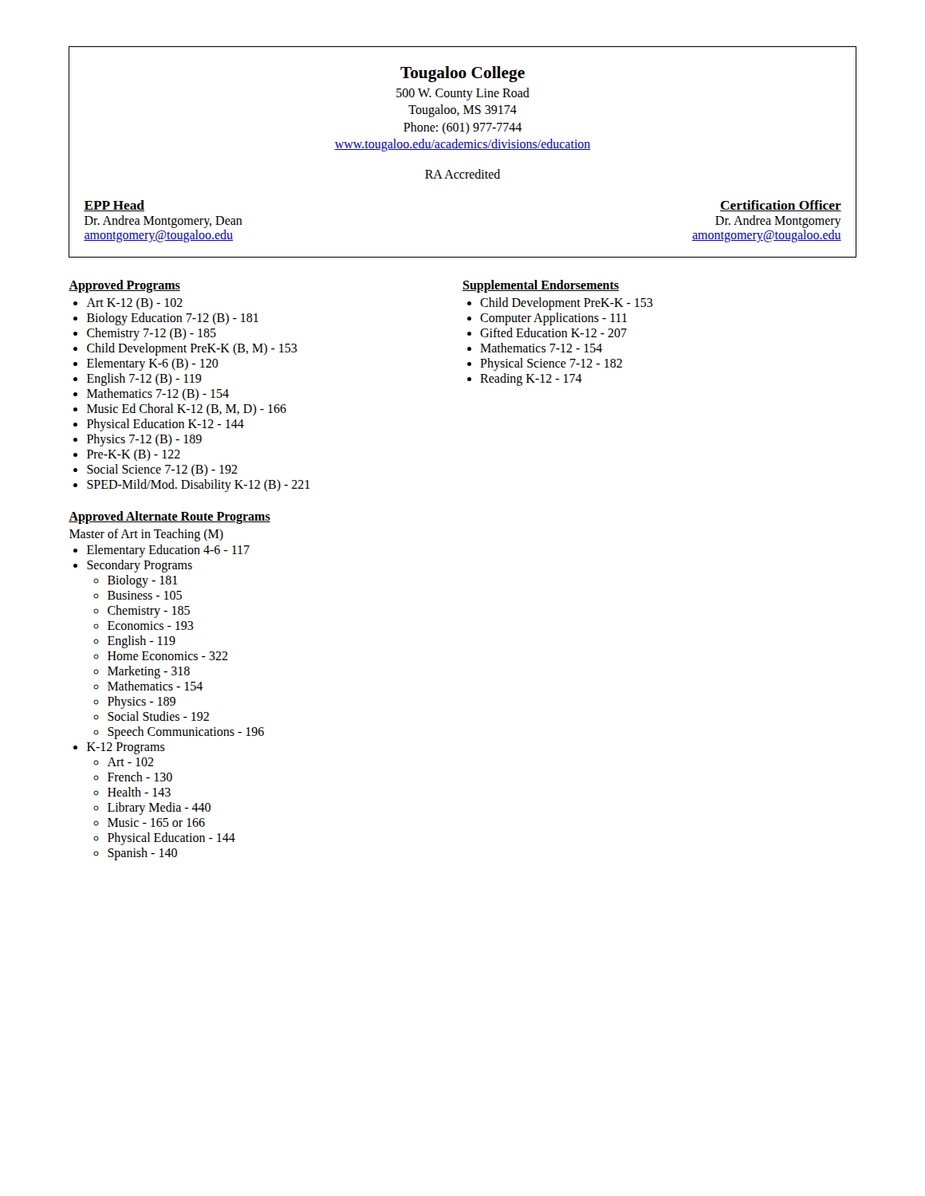Tougaloo College
500 W. County Line Road
Tougaloo, MS 39174
Phone: (601) 977-7744
www.tougaloo.edu/academics/divisions/education
RA Accredited
| EPP Head | Certification Officer |
| Dr. Andrea Montgomery, Dean | Dr. Andrea Montgomery |
| amontgomery@tougaloo.edu | amontgomery@tougaloo.edu |
| Approved Programs Art K-12 (B) - 102 Biology Education 7-12 (B) - 181 Chemistry 7-12 (B) - 185 Child Development PreK-K (B, M) - 153 Elementary K-6 (B) - 120 English 7-12 (B) - 119 Mathematics 7-12 (B) - 154 Music Ed Choral K-12 (B, M, D) - 166 Physical Education K-12 - 144 Physics 7-12 (B) - 189 Pre-K-K (B) - 122 Social Science 7-12 (B) - 192 SPED-Mild/Mod. Disability K-12 (B) - 221 Approved Alternate Route Programs Master of Art in Teaching (M) Elementary Education 4-6 - 117 Secondary Programs Biology - 181 Business - 105 Chemistry - 185 Economics - 193 English - 119 Home Economics - 322 Marketing - 318 Mathematics - 154 Physics - 189 Social Studies - 192 Speech Communications - 196 K-12 Programs Art - 102 French - 130 Health - 143 Library Media - 440 Music - 165 or 166 Physical Education - 144 Spanish - 140 | Supplemental Endorsements Child Development PreK-K - 153 Computer Applications - 111 Gifted Education K-12 - 207 Mathematics 7-12 - 154 Physical Science 7-12 - 182 Reading K-12 - 174 |